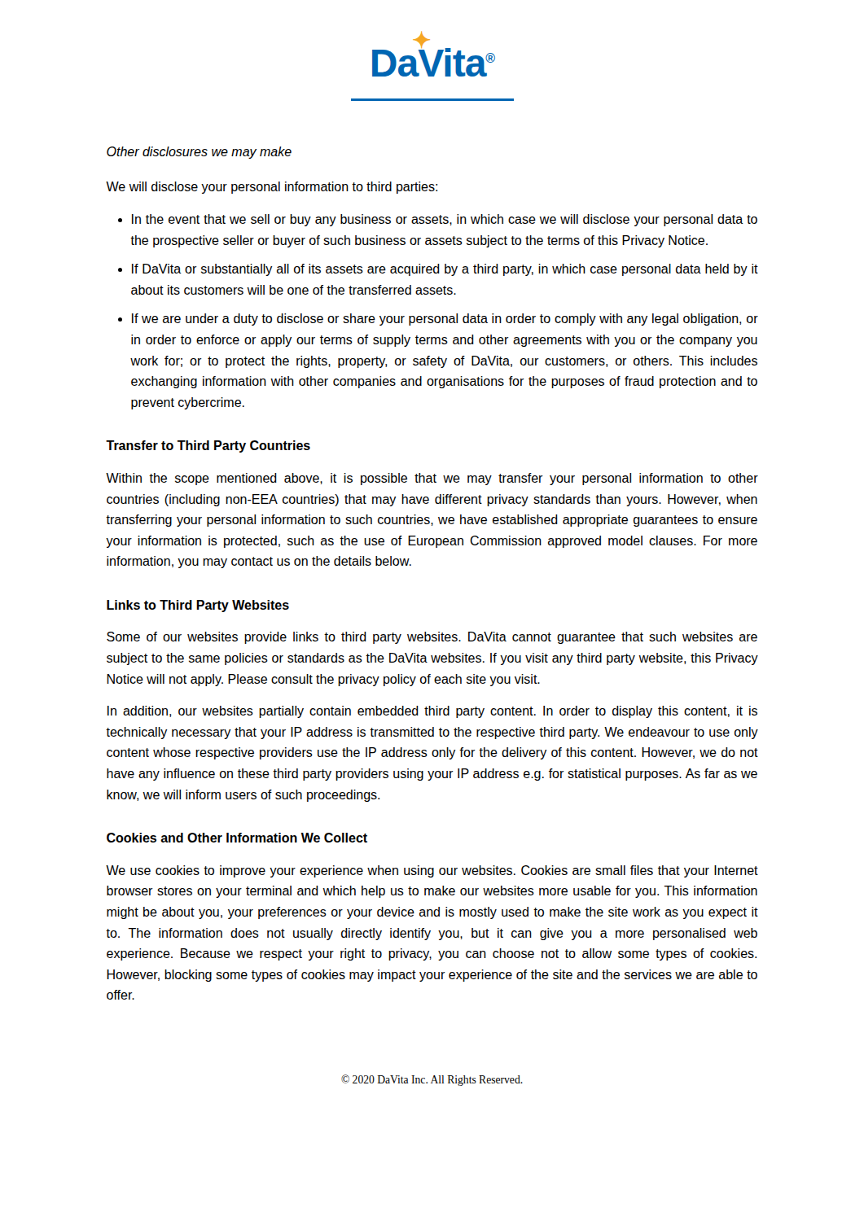✦DaVita®
Other disclosures we may make
We will disclose your personal information to third parties:
In the event that we sell or buy any business or assets, in which case we will disclose your personal data to the prospective seller or buyer of such business or assets subject to the terms of this Privacy Notice.
If DaVita or substantially all of its assets are acquired by a third party, in which case personal data held by it about its customers will be one of the transferred assets.
If we are under a duty to disclose or share your personal data in order to comply with any legal obligation, or in order to enforce or apply our terms of supply terms and other agreements with you or the company you work for; or to protect the rights, property, or safety of DaVita, our customers, or others. This includes exchanging information with other companies and organisations for the purposes of fraud protection and to prevent cybercrime.
Transfer to Third Party Countries
Within the scope mentioned above, it is possible that we may transfer your personal information to other countries (including non-EEA countries) that may have different privacy standards than yours. However, when transferring your personal information to such countries, we have established appropriate guarantees to ensure your information is protected, such as the use of European Commission approved model clauses. For more information, you may contact us on the details below.
Links to Third Party Websites
Some of our websites provide links to third party websites. DaVita cannot guarantee that such websites are subject to the same policies or standards as the DaVita websites. If you visit any third party website, this Privacy Notice will not apply. Please consult the privacy policy of each site you visit.
In addition, our websites partially contain embedded third party content. In order to display this content, it is technically necessary that your IP address is transmitted to the respective third party. We endeavour to use only content whose respective providers use the IP address only for the delivery of this content. However, we do not have any influence on these third party providers using your IP address e.g. for statistical purposes. As far as we know, we will inform users of such proceedings.
Cookies and Other Information We Collect
We use cookies to improve your experience when using our websites. Cookies are small files that your Internet browser stores on your terminal and which help us to make our websites more usable for you. This information might be about you, your preferences or your device and is mostly used to make the site work as you expect it to. The information does not usually directly identify you, but it can give you a more personalised web experience. Because we respect your right to privacy, you can choose not to allow some types of cookies. However, blocking some types of cookies may impact your experience of the site and the services we are able to offer.
© 2020 DaVita Inc. All Rights Reserved.